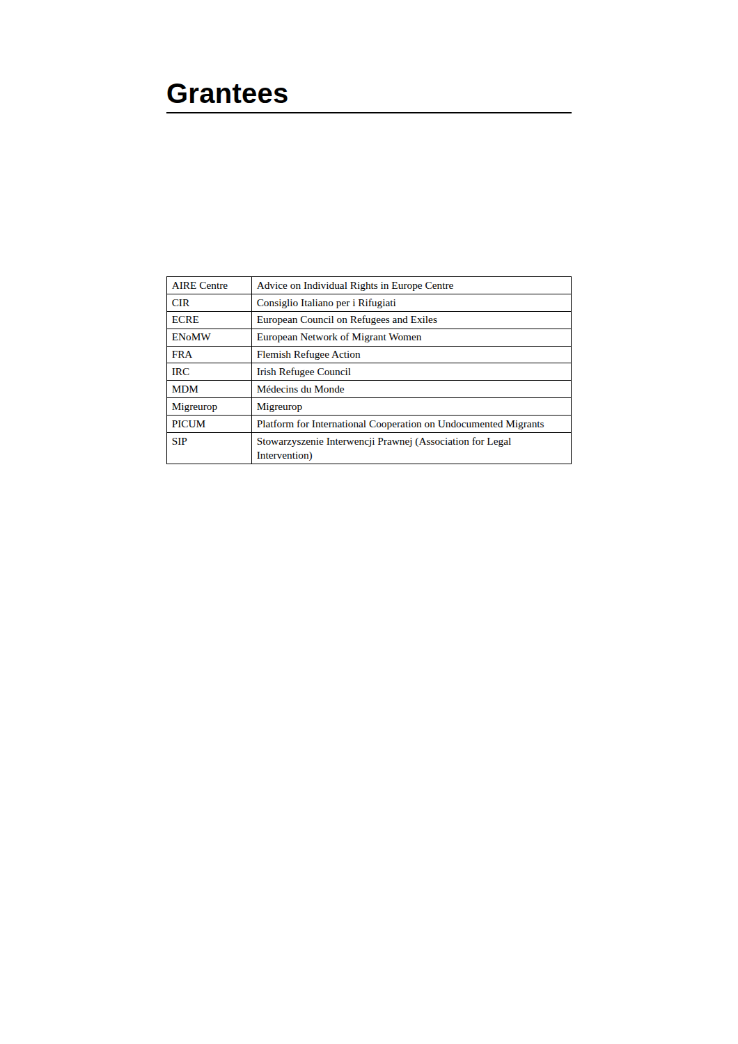Grantees
| AIRE Centre | Advice on Individual Rights in Europe Centre |
| CIR | Consiglio Italiano per i Rifugiati |
| ECRE | European Council on Refugees and Exiles |
| ENoMW | European Network of Migrant Women |
| FRA | Flemish Refugee Action |
| IRC | Irish Refugee Council |
| MDM | Médecins du Monde |
| Migreurop | Migreurop |
| PICUM | Platform for International Cooperation on Undocumented Migrants |
| SIP | Stowarzyszenie Interwencji Prawnej (Association for Legal Intervention) |